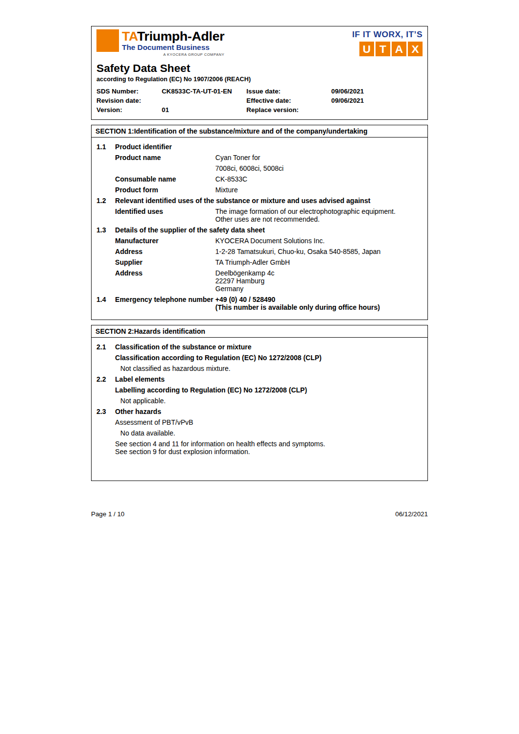TATriumph-Adler
The Document Business
A KYOCERA GROUP COMPANY
IF IT WORX, IT’S
UTAX
Safety Data Sheet
according to Regulation (EC) No 1907/2006 (REACH)
| SDS Number: | CK8533C-TA-UT-01-EN | Issue date: | 09/06/2021 |
| Revision date: | | Effective date: | 09/06/2021 |
| Version: | 01 | Replace version: | |
SECTION 1: Identification of the substance/mixture and of the company/undertaking
| 1.1 | Product identifier |
| | Product name | Cyan Toner for |
| | | 7008ci, 6008ci, 5008ci |
| | Consumable name | CK-8533C |
| | Product form | Mixture |
| 1.2 | Relevant identified uses of the substance or mixture and uses advised against |
| | Identified uses | The image formation of our electrophotographic equipment. Other uses are not recommended. |
| 1.3 | Details of the supplier of the safety data sheet |
| | Manufacturer | KYOCERA Document Solutions Inc. |
| | Address | 1-2-28 Tamatsukuri, Chuo-ku, Osaka 540-8585, Japan |
| | Supplier | TA Triumph-Adler GmbH |
| | Address | Deelbögenkamp 4c 22297 Hamburg Germany |
| 1.4 | Emergency telephone number | +49 (0) 40 / 528490 (This number is available only during office hours) |
SECTION 2: Hazards identification
| 2.1 | Classification of the substance or mixture |
| | Classification according to Regulation (EC) No 1272/2008 (CLP) |
| | | Not classified as hazardous mixture. |
| 2.2 | Label elements |
| | Labelling according to Regulation (EC) No 1272/2008 (CLP) |
| | | Not applicable. |
| 2.3 | Other hazards |
| | Assessment of PBT/vPvB |
| | | No data available. |
| | See section 4 and 11 for information on health effects and symptoms. See section 9 for dust explosion information. |
Page 1 / 10
06/12/2021